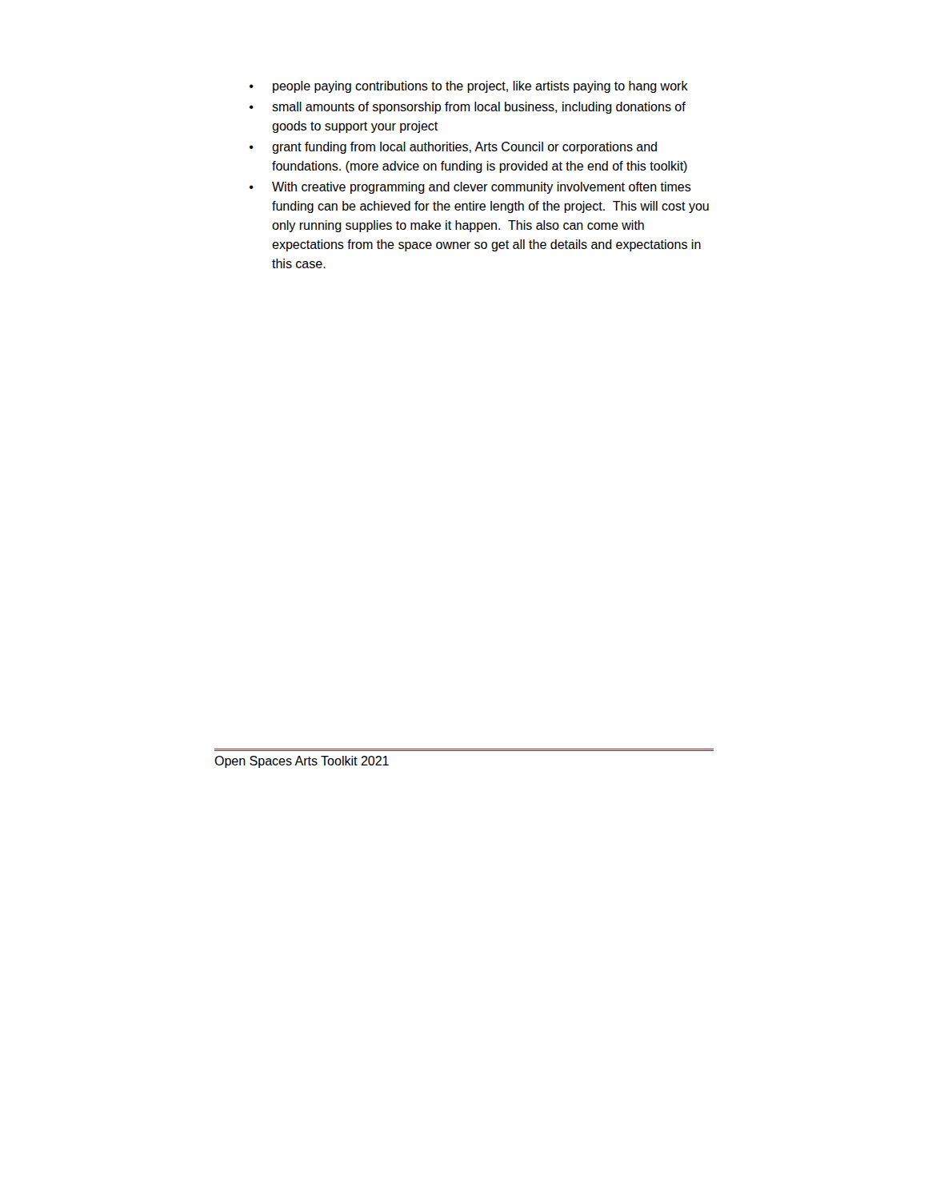people paying contributions to the project, like artists paying to hang work
small amounts of sponsorship from local business, including donations of goods to support your project
grant funding from local authorities, Arts Council or corporations and foundations. (more advice on funding is provided at the end of this toolkit)
With creative programming and clever community involvement often times funding can be achieved for the entire length of the project. This will cost you only running supplies to make it happen. This also can come with expectations from the space owner so get all the details and expectations in this case.
Open Spaces Arts Toolkit 2021